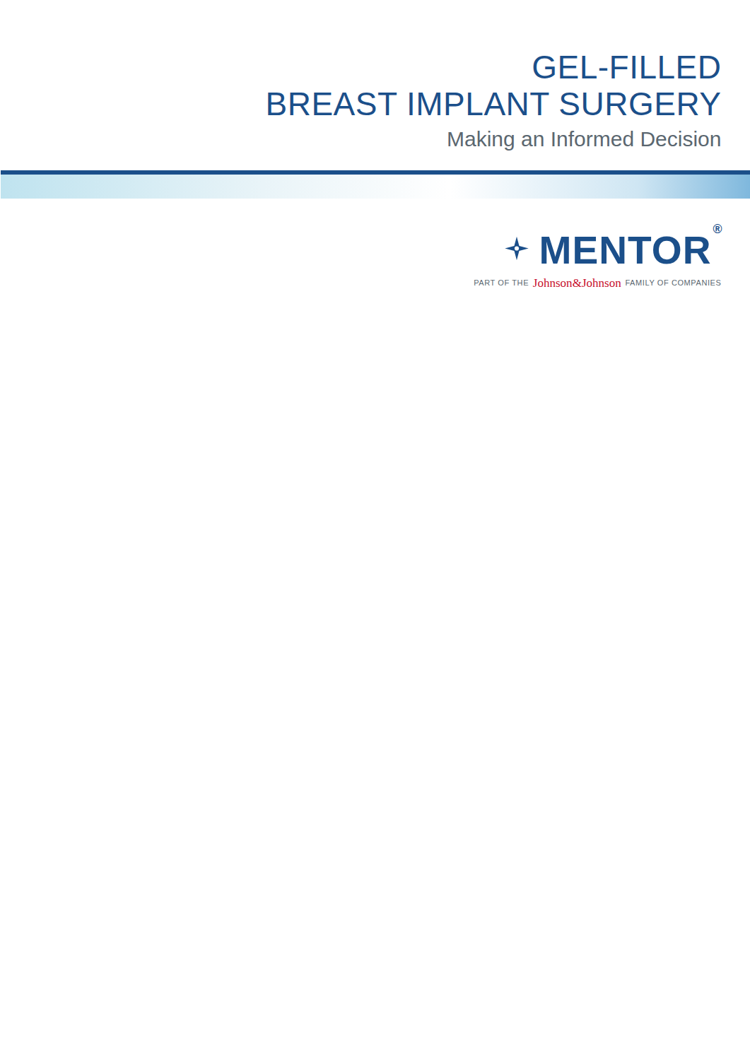Gel-Filled Breast Implant Surgery
Making an Informed Decision
MENTOR®
Part of the Johnson&Johnson Family of Companies
Cover page of a patient information brochure about gel-filled breast implant surgery, published by Mentor, part of the Johnson & Johnson family of companies.